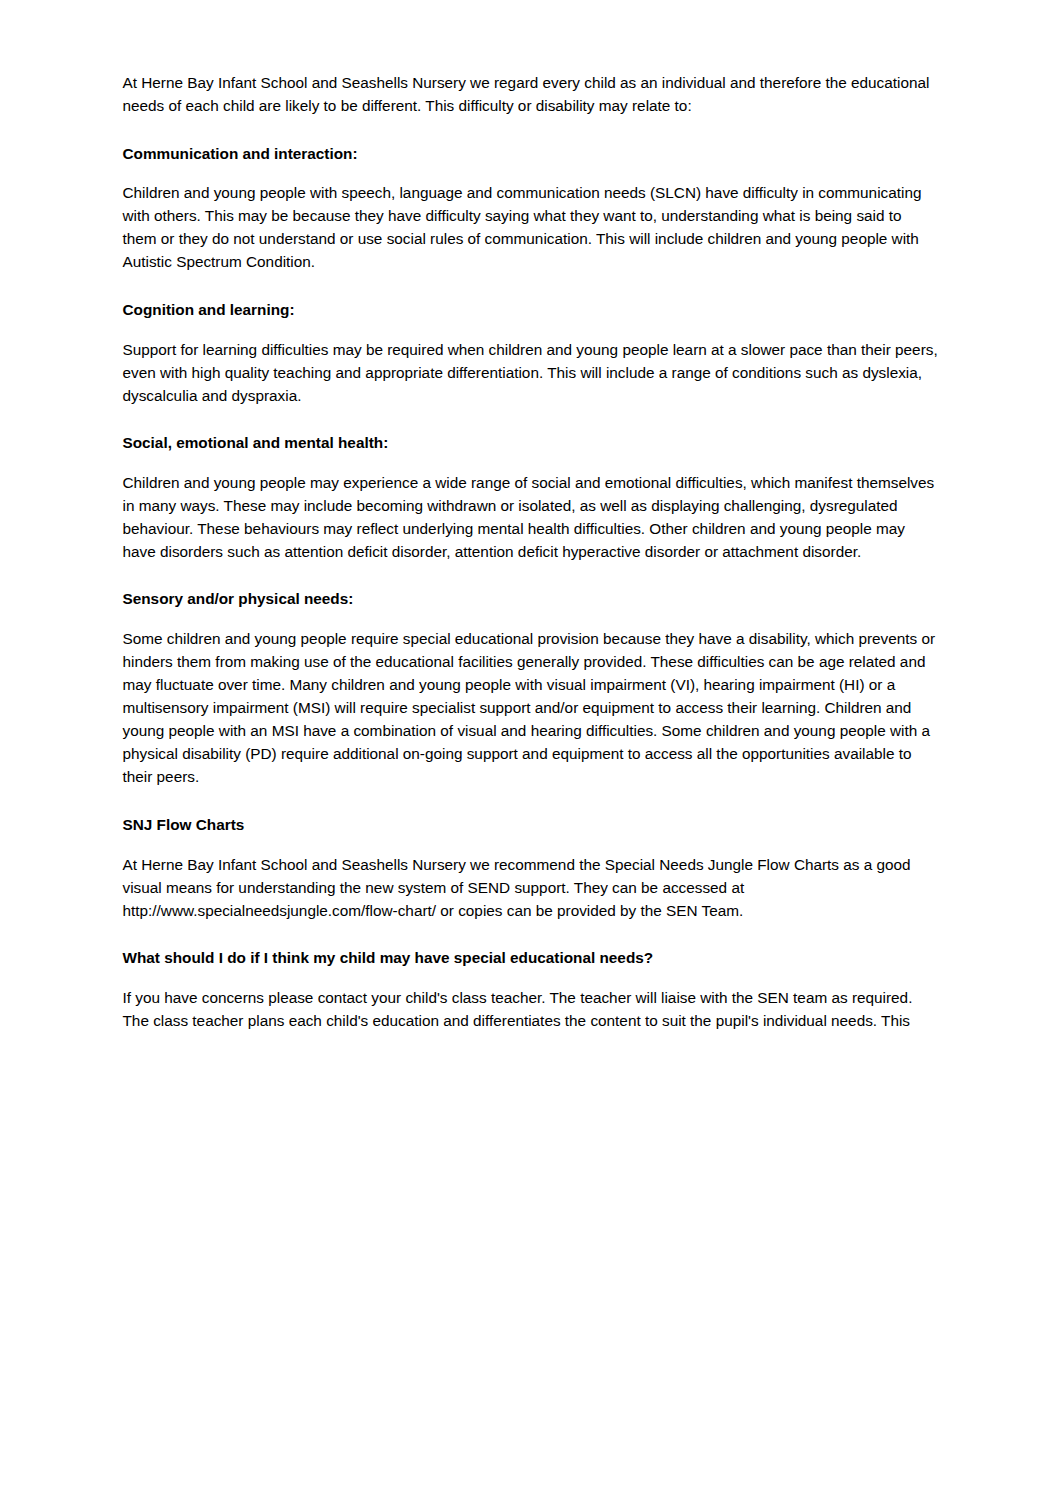At Herne Bay Infant School and Seashells Nursery we regard every child as an individual and therefore the educational needs of each child are likely to be different. This difficulty or disability may relate to:
Communication and interaction:
Children and young people with speech, language and communication needs (SLCN) have difficulty in communicating with others. This may be because they have difficulty saying what they want to, understanding what is being said to them or they do not understand or use social rules of communication. This will include children and young people with Autistic Spectrum Condition.
Cognition and learning:
Support for learning difficulties may be required when children and young people learn at a slower pace than their peers, even with high quality teaching and appropriate differentiation. This will include a range of conditions such as dyslexia, dyscalculia and dyspraxia.
Social, emotional and mental health:
Children and young people may experience a wide range of social and emotional difficulties, which manifest themselves in many ways. These may include becoming withdrawn or isolated, as well as displaying challenging, dysregulated behaviour. These behaviours may reflect underlying mental health difficulties. Other children and young people may have disorders such as attention deficit disorder, attention deficit hyperactive disorder or attachment disorder.
Sensory and/or physical needs:
Some children and young people require special educational provision because they have a disability, which prevents or hinders them from making use of the educational facilities generally provided. These difficulties can be age related and may fluctuate over time. Many children and young people with visual impairment (VI), hearing impairment (HI) or a multisensory impairment (MSI) will require specialist support and/or equipment to access their learning. Children and young people with an MSI have a combination of visual and hearing difficulties. Some children and young people with a physical disability (PD) require additional on-going support and equipment to access all the opportunities available to their peers.
SNJ Flow Charts
At Herne Bay Infant School and Seashells Nursery we recommend the Special Needs Jungle Flow Charts as a good visual means for understanding the new system of SEND support. They can be accessed at http://www.specialneedsjungle.com/flow-chart/ or copies can be provided by the SEN Team.
What should I do if I think my child may have special educational needs?
If you have concerns please contact your child's class teacher. The teacher will liaise with the SEN team as required. The class teacher plans each child's education and differentiates the content to suit the pupil's individual needs. This